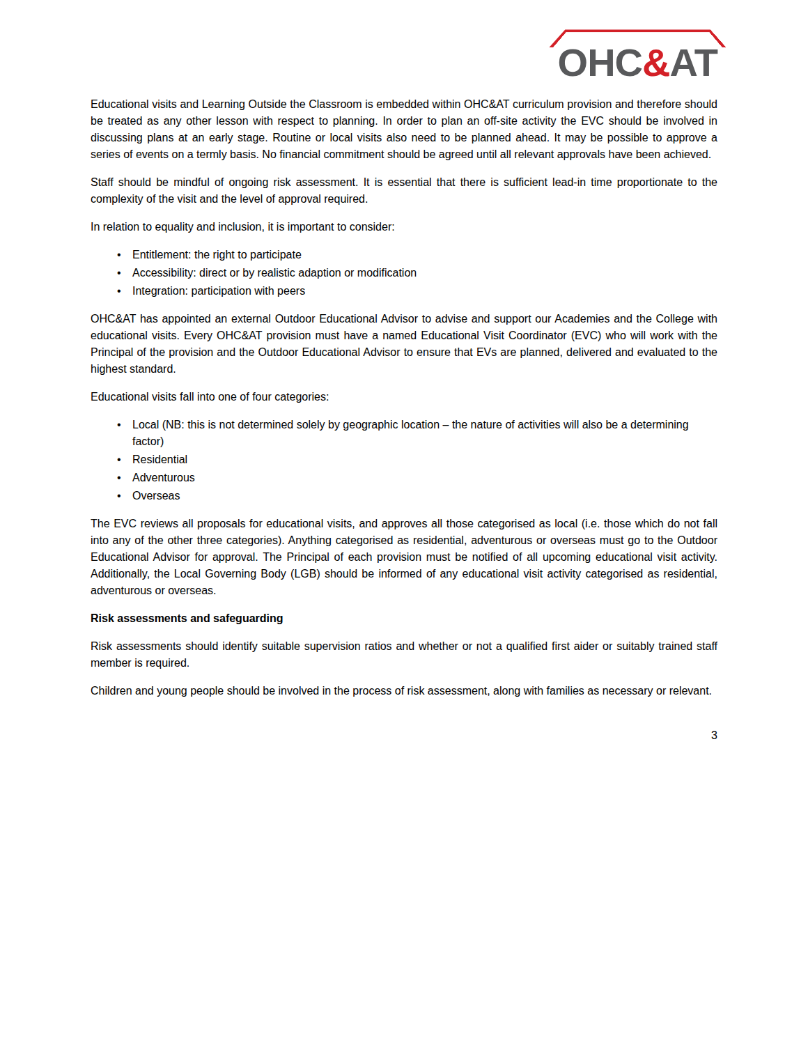OHC&AT
Educational visits and Learning Outside the Classroom is embedded within OHC&AT curriculum provision and therefore should be treated as any other lesson with respect to planning. In order to plan an off-site activity the EVC should be involved in discussing plans at an early stage. Routine or local visits also need to be planned ahead. It may be possible to approve a series of events on a termly basis. No financial commitment should be agreed until all relevant approvals have been achieved.
Staff should be mindful of ongoing risk assessment. It is essential that there is sufficient lead-in time proportionate to the complexity of the visit and the level of approval required.
In relation to equality and inclusion, it is important to consider:
Entitlement: the right to participate
Accessibility: direct or by realistic adaption or modification
Integration: participation with peers
OHC&AT has appointed an external Outdoor Educational Advisor to advise and support our Academies and the College with educational visits. Every OHC&AT provision must have a named Educational Visit Coordinator (EVC) who will work with the Principal of the provision and the Outdoor Educational Advisor to ensure that EVs are planned, delivered and evaluated to the highest standard.
Educational visits fall into one of four categories:
Local (NB: this is not determined solely by geographic location – the nature of activities will also be a determining factor)
Residential
Adventurous
Overseas
The EVC reviews all proposals for educational visits, and approves all those categorised as local (i.e. those which do not fall into any of the other three categories). Anything categorised as residential, adventurous or overseas must go to the Outdoor Educational Advisor for approval. The Principal of each provision must be notified of all upcoming educational visit activity. Additionally, the Local Governing Body (LGB) should be informed of any educational visit activity categorised as residential, adventurous or overseas.
Risk assessments and safeguarding
Risk assessments should identify suitable supervision ratios and whether or not a qualified first aider or suitably trained staff member is required.
Children and young people should be involved in the process of risk assessment, along with families as necessary or relevant.
3